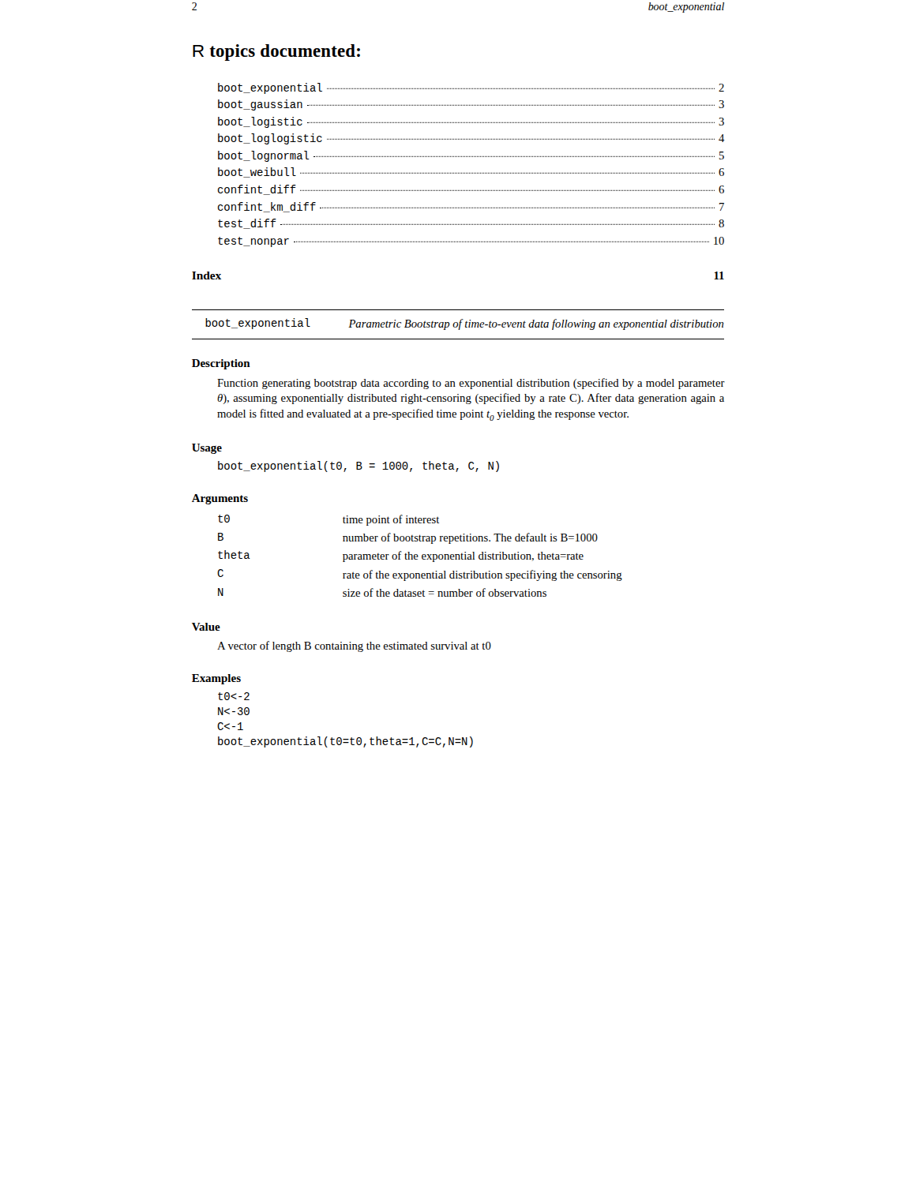2 boot_exponential
R topics documented:
boot_exponential 2
boot_gaussian 3
boot_logistic 3
boot_loglogistic 4
boot_lognormal 5
boot_weibull 6
confint_diff 6
confint_km_diff 7
test_diff 8
test_nonpar 10
Index 11
boot_exponential
Parametric Bootstrap of time-to-event data following an exponential distribution
Description
Function generating bootstrap data according to an exponential distribution (specified by a model parameter θ), assuming exponentially distributed right-censoring (specified by a rate C). After data generation again a model is fitted and evaluated at a pre-specified time point t0 yielding the response vector.
Usage
boot_exponential(t0, B = 1000, theta, C, N)
Arguments
| t0 | time point of interest |
| B | number of bootstrap repetitions. The default is B=1000 |
| theta | parameter of the exponential distribution, theta=rate |
| C | rate of the exponential distribution specifiying the censoring |
| N | size of the dataset = number of observations |
Value
A vector of length B containing the estimated survival at t0
Examples
t0<-2
N<-30
C<-1
boot_exponential(t0=t0,theta=1,C=C,N=N)